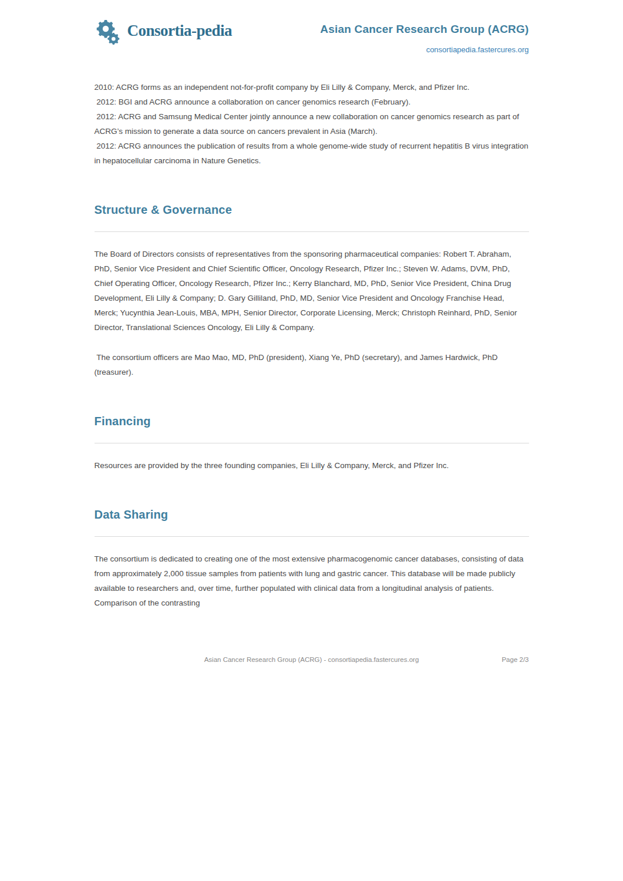Consortia-pedia
Asian Cancer Research Group (ACRG)
consortiapedia.fastercures.org
2010: ACRG forms as an independent not-for-profit company by Eli Lilly & Company, Merck, and Pfizer Inc.
2012: BGI and ACRG announce a collaboration on cancer genomics research (February).
2012: ACRG and Samsung Medical Center jointly announce a new collaboration on cancer genomics research as part of ACRG’s mission to generate a data source on cancers prevalent in Asia (March).
2012: ACRG announces the publication of results from a whole genome-wide study of recurrent hepatitis B virus integration in hepatocellular carcinoma in Nature Genetics.
Structure & Governance
The Board of Directors consists of representatives from the sponsoring pharmaceutical companies: Robert T. Abraham, PhD, Senior Vice President and Chief Scientific Officer, Oncology Research, Pfizer Inc.; Steven W. Adams, DVM, PhD, Chief Operating Officer, Oncology Research, Pfizer Inc.; Kerry Blanchard, MD, PhD, Senior Vice President, China Drug Development, Eli Lilly & Company; D. Gary Gilliland, PhD, MD, Senior Vice President and Oncology Franchise Head, Merck; Yucynthia Jean-Louis, MBA, MPH, Senior Director, Corporate Licensing, Merck; Christoph Reinhard, PhD, Senior Director, Translational Sciences Oncology, Eli Lilly & Company.
The consortium officers are Mao Mao, MD, PhD (president), Xiang Ye, PhD (secretary), and James Hardwick, PhD (treasurer).
Financing
Resources are provided by the three founding companies, Eli Lilly & Company, Merck, and Pfizer Inc.
Data Sharing
The consortium is dedicated to creating one of the most extensive pharmacogenomic cancer databases, consisting of data from approximately 2,000 tissue samples from patients with lung and gastric cancer. This database will be made publicly available to researchers and, over time, further populated with clinical data from a longitudinal analysis of patients. Comparison of the contrasting
Asian Cancer Research Group (ACRG) - consortiapedia.fastercures.org
Page 2/3